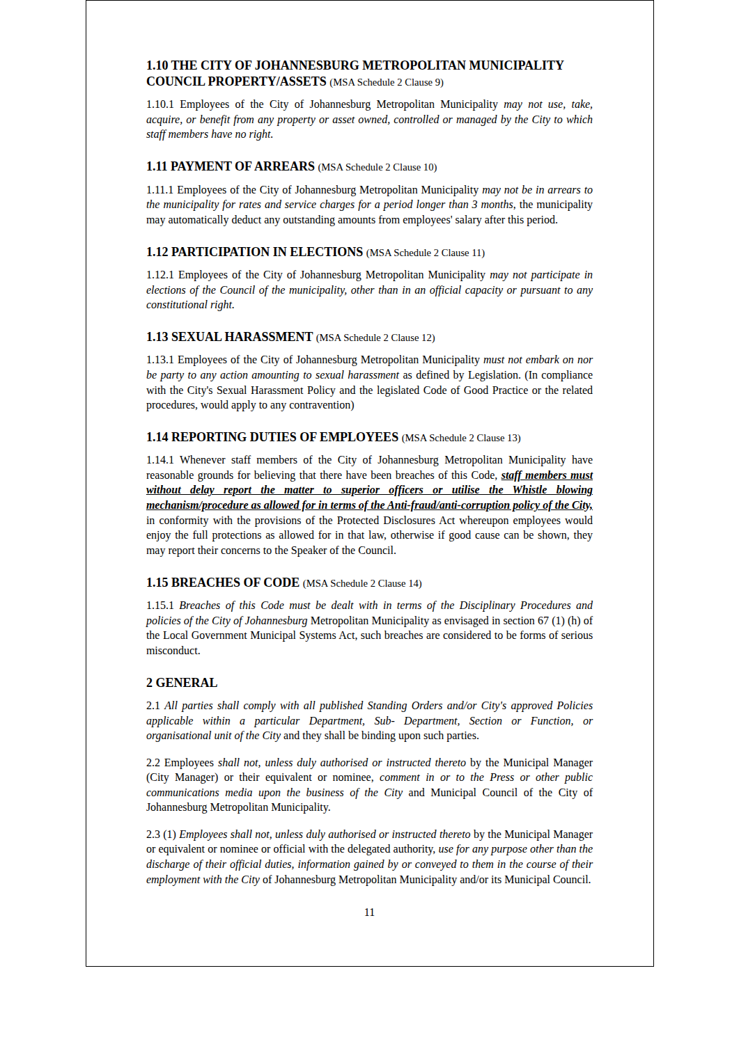1.10 THE CITY OF JOHANNESBURG METROPOLITAN MUNICIPALITY COUNCIL PROPERTY/ASSETS (MSA Schedule 2 Clause 9)
1.10.1 Employees of the City of Johannesburg Metropolitan Municipality may not use, take, acquire, or benefit from any property or asset owned, controlled or managed by the City to which staff members have no right.
1.11 PAYMENT OF ARREARS (MSA Schedule 2 Clause 10)
1.11.1 Employees of the City of Johannesburg Metropolitan Municipality may not be in arrears to the municipality for rates and service charges for a period longer than 3 months, the municipality may automatically deduct any outstanding amounts from employees' salary after this period.
1.12 PARTICIPATION IN ELECTIONS (MSA Schedule 2 Clause 11)
1.12.1 Employees of the City of Johannesburg Metropolitan Municipality may not participate in elections of the Council of the municipality, other than in an official capacity or pursuant to any constitutional right.
1.13 SEXUAL HARASSMENT (MSA Schedule 2 Clause 12)
1.13.1 Employees of the City of Johannesburg Metropolitan Municipality must not embark on nor be party to any action amounting to sexual harassment as defined by Legislation. (In compliance with the City's Sexual Harassment Policy and the legislated Code of Good Practice or the related procedures, would apply to any contravention)
1.14 REPORTING DUTIES OF EMPLOYEES (MSA Schedule 2 Clause 13)
1.14.1 Whenever staff members of the City of Johannesburg Metropolitan Municipality have reasonable grounds for believing that there have been breaches of this Code, staff members must without delay report the matter to superior officers or utilise the Whistle blowing mechanism/procedure as allowed for in terms of the Anti-fraud/anti-corruption policy of the City, in conformity with the provisions of the Protected Disclosures Act whereupon employees would enjoy the full protections as allowed for in that law, otherwise if good cause can be shown, they may report their concerns to the Speaker of the Council.
1.15 BREACHES OF CODE (MSA Schedule 2 Clause 14)
1.15.1 Breaches of this Code must be dealt with in terms of the Disciplinary Procedures and policies of the City of Johannesburg Metropolitan Municipality as envisaged in section 67 (1) (h) of the Local Government Municipal Systems Act, such breaches are considered to be forms of serious misconduct.
2 GENERAL
2.1 All parties shall comply with all published Standing Orders and/or City's approved Policies applicable within a particular Department, Sub- Department, Section or Function, or organisational unit of the City and they shall be binding upon such parties.
2.2 Employees shall not, unless duly authorised or instructed thereto by the Municipal Manager (City Manager) or their equivalent or nominee, comment in or to the Press or other public communications media upon the business of the City and Municipal Council of the City of Johannesburg Metropolitan Municipality.
2.3 (1) Employees shall not, unless duly authorised or instructed thereto by the Municipal Manager or equivalent or nominee or official with the delegated authority, use for any purpose other than the discharge of their official duties, information gained by or conveyed to them in the course of their employment with the City of Johannesburg Metropolitan Municipality and/or its Municipal Council.
11